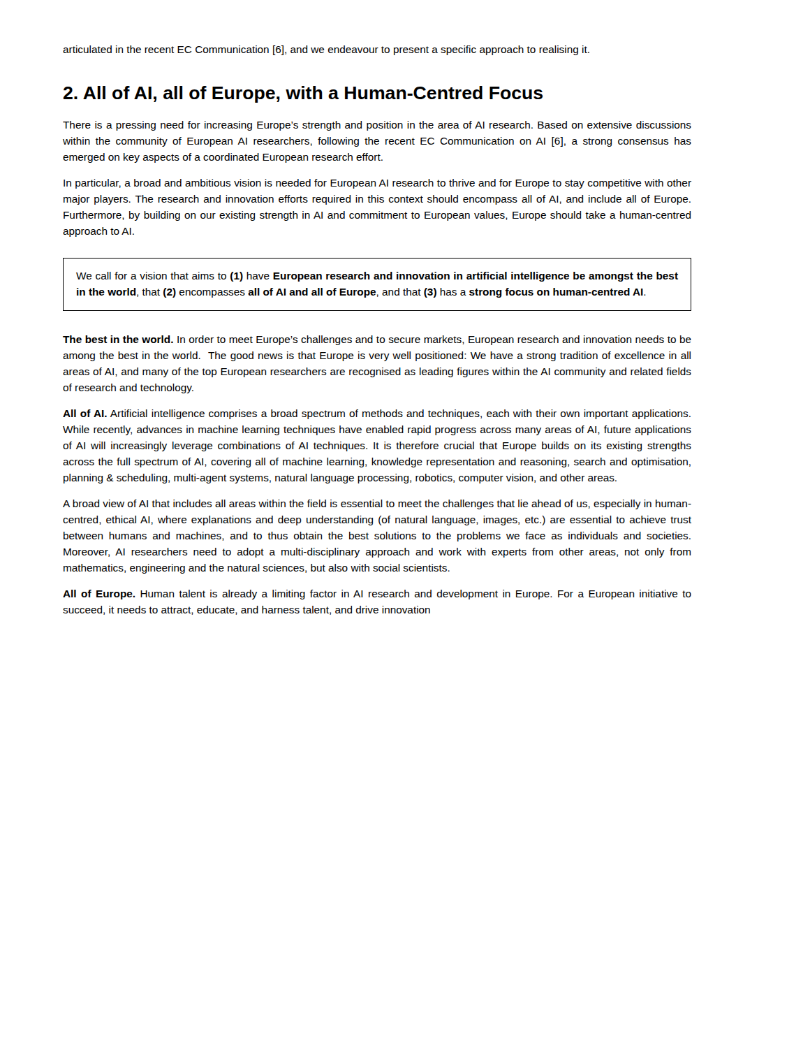articulated in the recent EC Communication [6], and we endeavour to present a specific approach to realising it.
2. All of AI, all of Europe, with a Human-Centred Focus
There is a pressing need for increasing Europe’s strength and position in the area of AI research. Based on extensive discussions within the community of European AI researchers, following the recent EC Communication on AI [6], a strong consensus has emerged on key aspects of a coordinated European research effort.
In particular, a broad and ambitious vision is needed for European AI research to thrive and for Europe to stay competitive with other major players. The research and innovation efforts required in this context should encompass all of AI, and include all of Europe. Furthermore, by building on our existing strength in AI and commitment to European values, Europe should take a human-centred approach to AI.
We call for a vision that aims to (1) have European research and innovation in artificial intelligence be amongst the best in the world, that (2) encompasses all of AI and all of Europe, and that (3) has a strong focus on human-centred AI.
The best in the world. In order to meet Europe’s challenges and to secure markets, European research and innovation needs to be among the best in the world. The good news is that Europe is very well positioned: We have a strong tradition of excellence in all areas of AI, and many of the top European researchers are recognised as leading figures within the AI community and related fields of research and technology.
All of AI. Artificial intelligence comprises a broad spectrum of methods and techniques, each with their own important applications. While recently, advances in machine learning techniques have enabled rapid progress across many areas of AI, future applications of AI will increasingly leverage combinations of AI techniques. It is therefore crucial that Europe builds on its existing strengths across the full spectrum of AI, covering all of machine learning, knowledge representation and reasoning, search and optimisation, planning & scheduling, multi-agent systems, natural language processing, robotics, computer vision, and other areas.
A broad view of AI that includes all areas within the field is essential to meet the challenges that lie ahead of us, especially in human-centred, ethical AI, where explanations and deep understanding (of natural language, images, etc.) are essential to achieve trust between humans and machines, and to thus obtain the best solutions to the problems we face as individuals and societies. Moreover, AI researchers need to adopt a multi-disciplinary approach and work with experts from other areas, not only from mathematics, engineering and the natural sciences, but also with social scientists.
All of Europe. Human talent is already a limiting factor in AI research and development in Europe. For a European initiative to succeed, it needs to attract, educate, and harness talent, and drive innovation